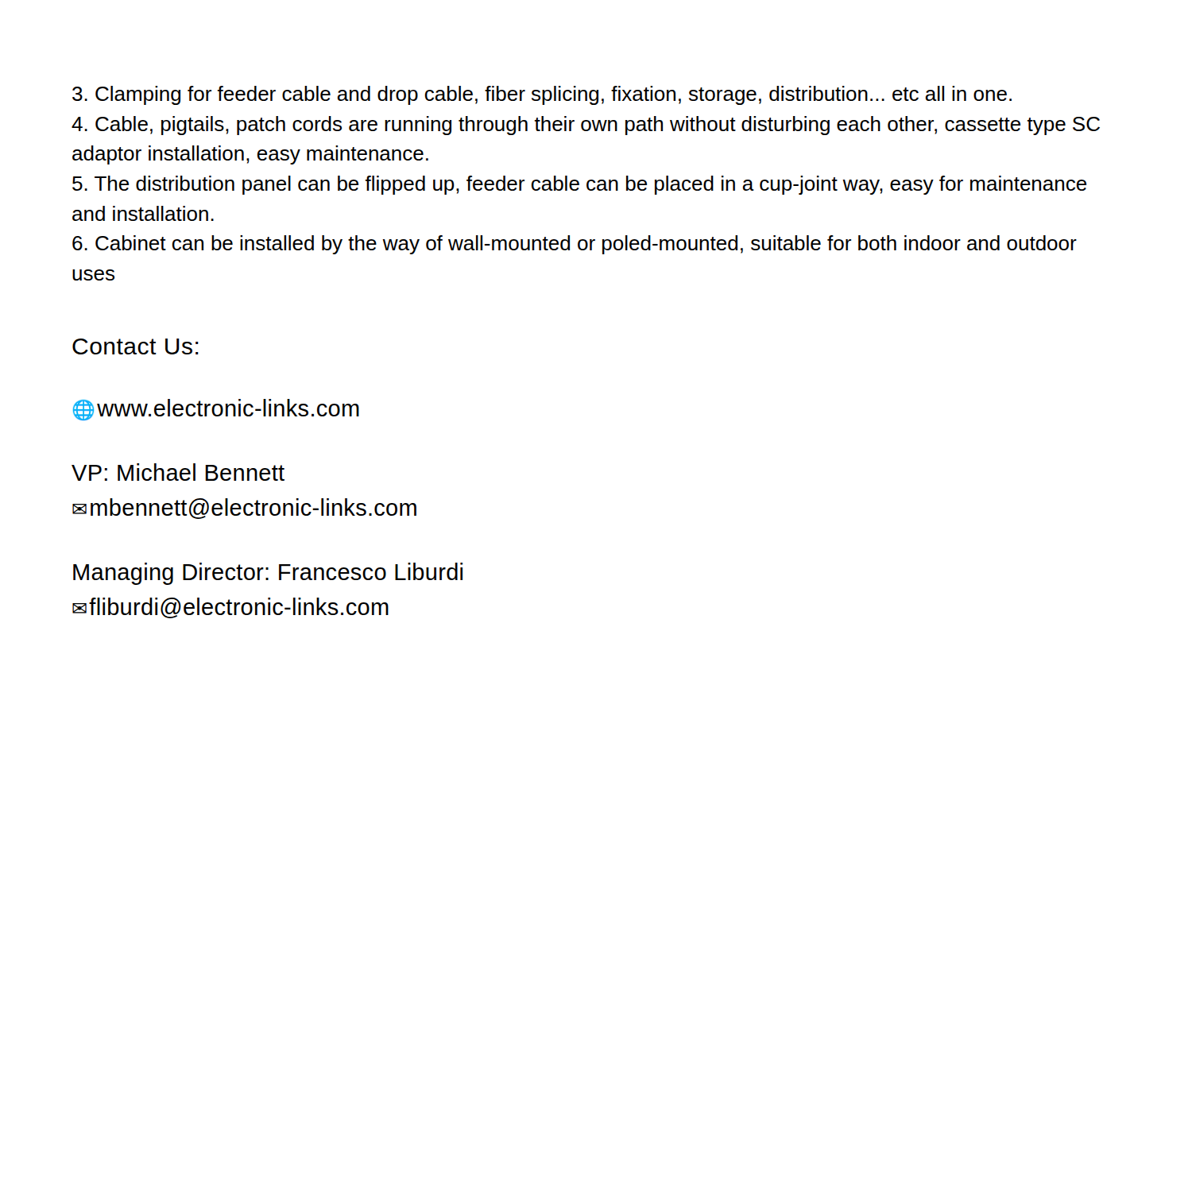3. Clamping for feeder cable and drop cable, fiber splicing, fixation, storage, distribution... etc all in one.
4. Cable, pigtails, patch cords are running through their own path without disturbing each other, cassette type SC adaptor installation, easy maintenance.
5. The distribution panel can be flipped up, feeder cable can be placed in a cup-joint way, easy for maintenance and installation.
6. Cabinet can be installed by the way of wall-mounted or poled-mounted, suitable for both indoor and outdoor uses
Contact Us:
🌐www.electronic-links.com
VP: Michael Bennett
✉mbennett@electronic-links.com
Managing Director: Francesco Liburdi
✉fliburdi@electronic-links.com